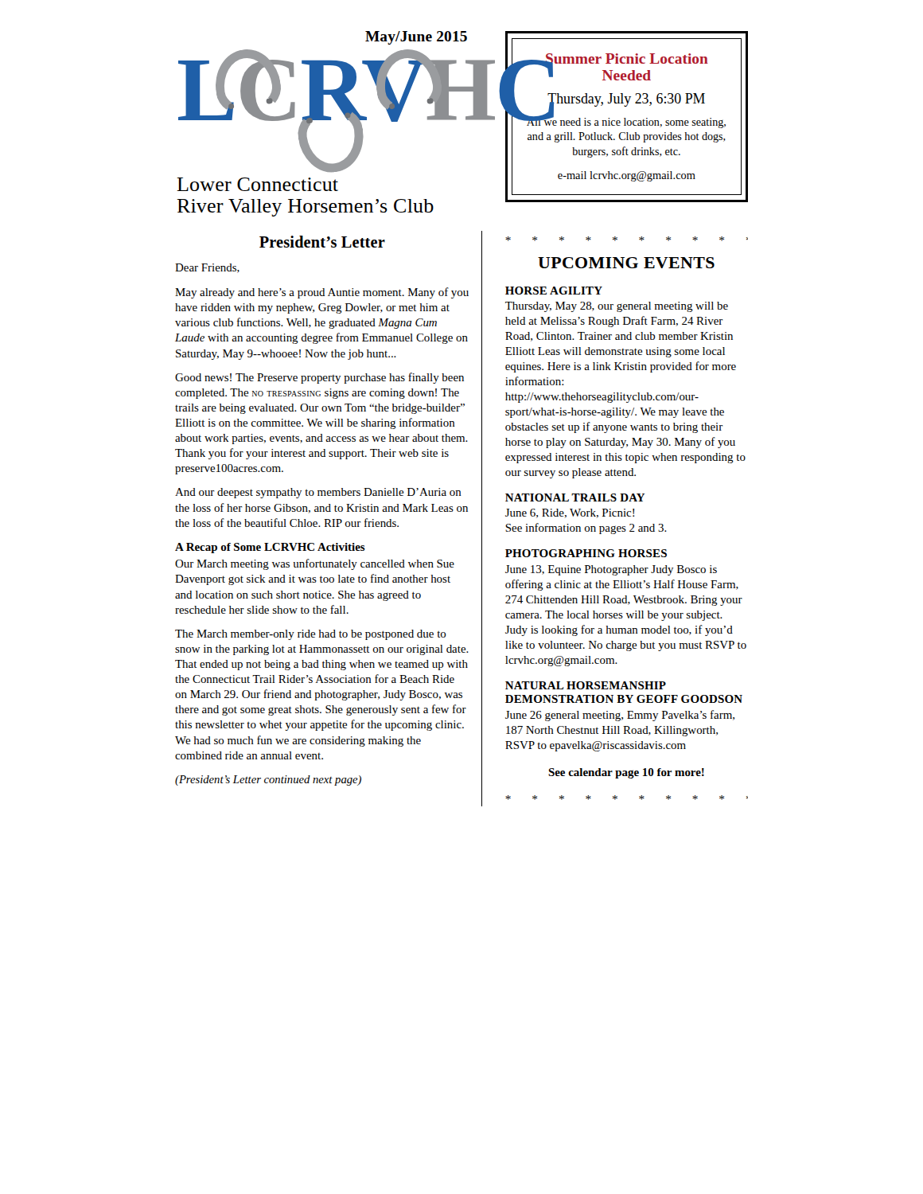May/June 2015
LCRVHC
Lower Connecticut
River Valley Horsemen’s Club
Summer Picnic Location Needed
Thursday, July 23, 6:30 PM
All we need is a nice location, some seating, and a grill. Potluck. Club provides hot dogs, burgers, soft drinks, etc.
e-mail lcrvhc.org@gmail.com
President’s Letter
Dear Friends,
May already and here’s a proud Auntie moment. Many of you have ridden with my nephew, Greg Dowler, or met him at various club functions. Well, he graduated Magna Cum Laude with an accounting degree from Emmanuel College on Saturday, May 9--whooee! Now the job hunt...
Good news! The Preserve property purchase has finally been completed. The no trespassing signs are coming down! The trails are being evaluated. Our own Tom “the bridge-builder” Elliott is on the committee. We will be sharing information about work parties, events, and access as we hear about them. Thank you for your interest and support. Their web site is preserve100acres.com.
And our deepest sympathy to members Danielle D’Auria on the loss of her horse Gibson, and to Kristin and Mark Leas on the loss of the beautiful Chloe. RIP our friends.
A Recap of Some LCRVHC Activities
Our March meeting was unfortunately cancelled when Sue Davenport got sick and it was too late to find another host and location on such short notice. She has agreed to reschedule her slide show to the fall.
The March member-only ride had to be postponed due to snow in the parking lot at Hammonassett on our original date. That ended up not being a bad thing when we teamed up with the Connecticut Trail Rider’s Association for a Beach Ride on March 29. Our friend and photographer, Judy Bosco, was there and got some great shots. She generously sent a few for this newsletter to whet your appetite for the upcoming clinic. We had so much fun we are considering making the combined ride an annual event.
(President’s Letter continued next page)
* * * * * * * * * * * * * * * * *
UPCOMING EVENTS
HORSE AGILITY
Thursday, May 28, our general meeting will be held at Melissa’s Rough Draft Farm, 24 River Road, Clinton. Trainer and club member Kristin Elliott Leas will demonstrate using some local equines. Here is a link Kristin provided for more information: http://www.thehorseagilityclub.com/our-sport/what-is-horse-agility/. We may leave the obstacles set up if anyone wants to bring their horse to play on Saturday, May 30. Many of you expressed interest in this topic when responding to our survey so please attend.
NATIONAL TRAILS DAY
June 6, Ride, Work, Picnic!
See information on pages 2 and 3.
PHOTOGRAPHING HORSES
June 13, Equine Photographer Judy Bosco is offering a clinic at the Elliott’s Half House Farm, 274 Chittenden Hill Road, Westbrook. Bring your camera. The local horses will be your subject. Judy is looking for a human model too, if you’d like to volunteer. No charge but you must RSVP to lcrvhc.org@gmail.com.
NATURAL HORSEMANSHIP
DEMONSTRATION BY GEOFF GOODSON
June 26 general meeting, Emmy Pavelka’s farm, 187 North Chestnut Hill Road, Killingworth, RSVP to epavelka@riscassidavis.com
See calendar page 10 for more!
* * * * * * * * * * * * * * * * *